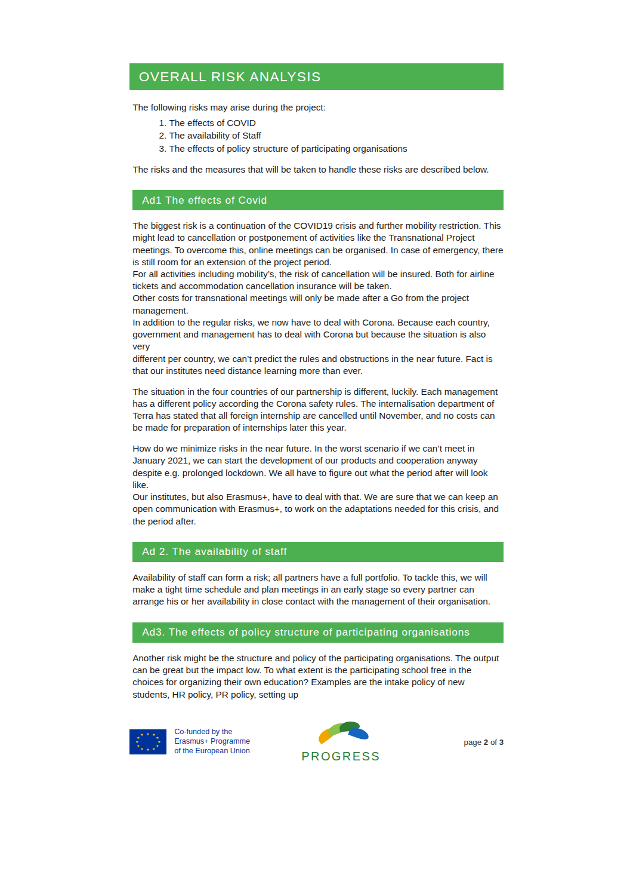Overall Risk Analysis
The following risks may arise during the project:
The effects of COVID
The availability of Staff
The effects of policy structure of participating organisations
The risks and the measures that will be taken to handle these risks are described below.
Ad1 The effects of Covid
The biggest risk is a continuation of the COVID19 crisis and further mobility restriction. This might lead to cancellation or postponement of activities like the Transnational Project meetings. To overcome this, online meetings can be organised. In case of emergency, there is still room for an extension of the project period.
For all activities including mobility’s, the risk of cancellation will be insured. Both for airline tickets and accommodation cancellation insurance will be taken.
Other costs for transnational meetings will only be made after a Go from the project management.
In addition to the regular risks, we now have to deal with Corona. Because each country, government and management has to deal with Corona but because the situation is also very
different per country, we can’t predict the rules and obstructions in the near future. Fact is that our institutes need distance learning more than ever.
The situation in the four countries of our partnership is different, luckily. Each management has a different policy according the Corona safety rules. The internalisation department of Terra has stated that all foreign internship are cancelled until November, and no costs can be made for preparation of internships later this year.
How do we minimize risks in the near future. In the worst scenario if we can’t meet in January 2021, we can start the development of our products and cooperation anyway despite e.g. prolonged lockdown. We all have to figure out what the period after will look like.
Our institutes, but also Erasmus+, have to deal with that. We are sure that we can keep an open communication with Erasmus+, to work on the adaptations needed for this crisis, and
the period after.
Ad 2. The availability of staff
Availability of staff can form a risk; all partners have a full portfolio. To tackle this, we will make a tight time schedule and plan meetings in an early stage so every partner can arrange his or her availability in close contact with the management of their organisation.
Ad3. The effects of policy structure of participating organisations
Another risk might be the structure and policy of the participating organisations. The output can be great but the impact low. To what extent is the participating school free in the choices for organizing their own education? Examples are the intake policy of new students, HR policy, PR policy, setting up
★ ★ ★ ★ ★ ★ ★ ★ ★ ★ ★ ★
Co-funded by the
Erasmus+ Programme
of the European Union
PROGRESS
page 2 of 3